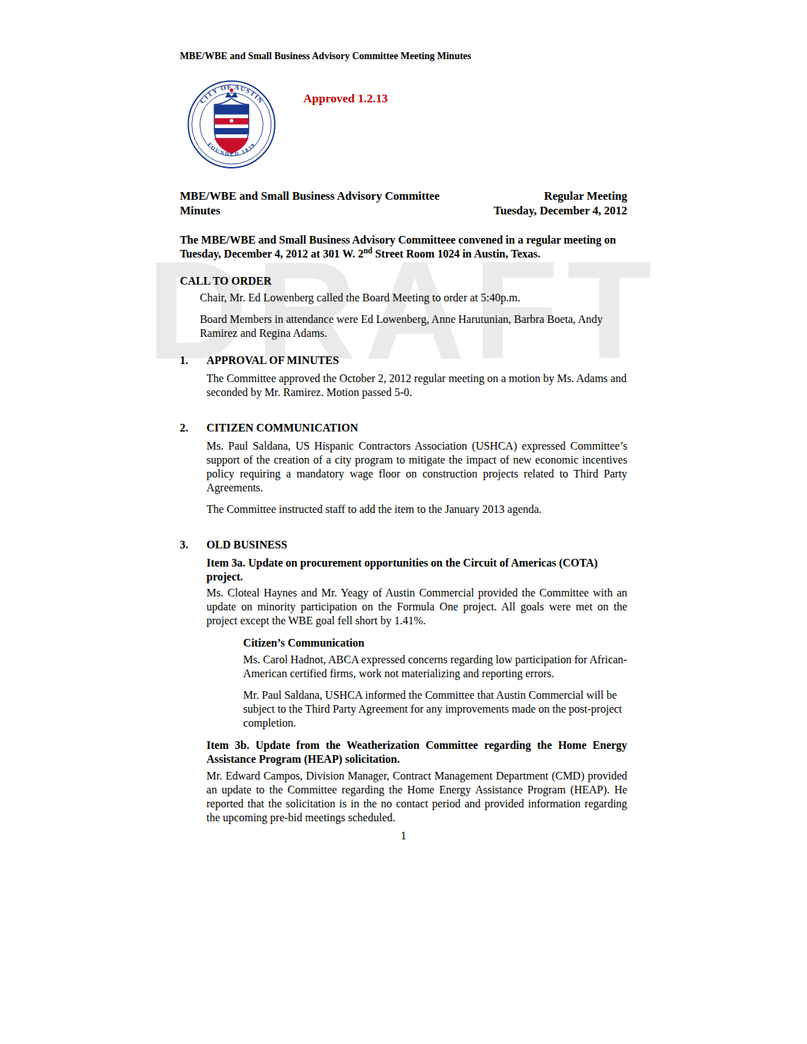DRAFT
MBE/WBE and Small Business Advisory Committee Meeting Minutes
CITY OF AUSTIN FOUNDED 1839
Approved 1.2.13
MBE/WBE and Small Business Advisory Committee Regular Meeting
Minutes Tuesday, December 4, 2012
The MBE/WBE and Small Business Advisory Committeee convened in a regular meeting on Tuesday, December 4, 2012 at 301 W. 2nd Street Room 1024 in Austin, Texas.
CALL TO ORDER
Chair, Mr. Ed Lowenberg called the Board Meeting to order at 5:40p.m.
Board Members in attendance were Ed Lowenberg, Anne Harutunian, Barbra Boeta, Andy Ramirez and Regina Adams.
1.
APPROVAL OF MINUTES
The Committee approved the October 2, 2012 regular meeting on a motion by Ms. Adams and seconded by Mr. Ramirez. Motion passed 5-0.
2.
CITIZEN COMMUNICATION
Ms. Paul Saldana, US Hispanic Contractors Association (USHCA) expressed Committee’s support of the creation of a city program to mitigate the impact of new economic incentives policy requiring a mandatory wage floor on construction projects related to Third Party Agreements.
The Committee instructed staff to add the item to the January 2013 agenda.
3.
OLD BUSINESS
Item 3a. Update on procurement opportunities on the Circuit of Americas (COTA) project.
Ms. Cloteal Haynes and Mr. Yeagy of Austin Commercial provided the Committee with an update on minority participation on the Formula One project. All goals were met on the project except the WBE goal fell short by 1.41%.
Citizen’s Communication
Ms. Carol Hadnot, ABCA expressed concerns regarding low participation for African-American certified firms, work not materializing and reporting errors.
Mr. Paul Saldana, USHCA informed the Committee that Austin Commercial will be subject to the Third Party Agreement for any improvements made on the post-project completion.
Item 3b. Update from the Weatherization Committee regarding the Home Energy Assistance Program (HEAP) solicitation.
Mr. Edward Campos, Division Manager, Contract Management Department (CMD) provided an update to the Committee regarding the Home Energy Assistance Program (HEAP). He reported that the solicitation is in the no contact period and provided information regarding the upcoming pre-bid meetings scheduled.
1